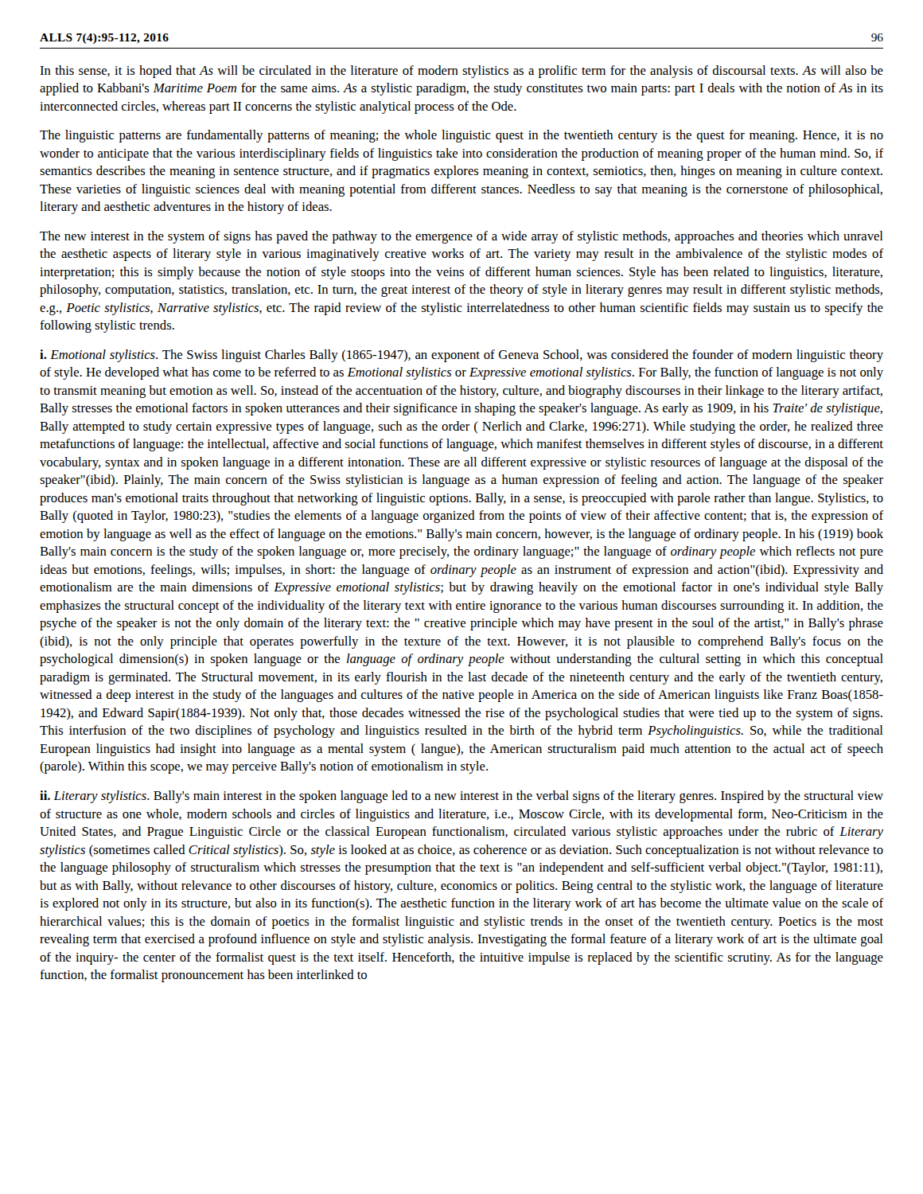ALLS 7(4):95-112, 2016 96
In this sense, it is hoped that As will be circulated in the literature of modern stylistics as a prolific term for the analysis of discoursal texts. As will also be applied to Kabbani's Maritime Poem for the same aims. As a stylistic paradigm, the study constitutes two main parts: part I deals with the notion of As in its interconnected circles, whereas part II concerns the stylistic analytical process of the Ode.
The linguistic patterns are fundamentally patterns of meaning; the whole linguistic quest in the twentieth century is the quest for meaning. Hence, it is no wonder to anticipate that the various interdisciplinary fields of linguistics take into consideration the production of meaning proper of the human mind. So, if semantics describes the meaning in sentence structure, and if pragmatics explores meaning in context, semiotics, then, hinges on meaning in culture context. These varieties of linguistic sciences deal with meaning potential from different stances. Needless to say that meaning is the cornerstone of philosophical, literary and aesthetic adventures in the history of ideas.
The new interest in the system of signs has paved the pathway to the emergence of a wide array of stylistic methods, approaches and theories which unravel the aesthetic aspects of literary style in various imaginatively creative works of art. The variety may result in the ambivalence of the stylistic modes of interpretation; this is simply because the notion of style stoops into the veins of different human sciences. Style has been related to linguistics, literature, philosophy, computation, statistics, translation, etc. In turn, the great interest of the theory of style in literary genres may result in different stylistic methods, e.g., Poetic stylistics, Narrative stylistics, etc. The rapid review of the stylistic interrelatedness to other human scientific fields may sustain us to specify the following stylistic trends.
i. Emotional stylistics. The Swiss linguist Charles Bally (1865-1947), an exponent of Geneva School, was considered the founder of modern linguistic theory of style. He developed what has come to be referred to as Emotional stylistics or Expressive emotional stylistics. For Bally, the function of language is not only to transmit meaning but emotion as well. So, instead of the accentuation of the history, culture, and biography discourses in their linkage to the literary artifact, Bally stresses the emotional factors in spoken utterances and their significance in shaping the speaker's language. As early as 1909, in his Traite' de stylistique, Bally attempted to study certain expressive types of language, such as the order ( Nerlich and Clarke, 1996:271). While studying the order, he realized three metafunctions of language: the intellectual, affective and social functions of language, which manifest themselves in different styles of discourse, in a different vocabulary, syntax and in spoken language in a different intonation. These are all different expressive or stylistic resources of language at the disposal of the speaker"(ibid). Plainly, The main concern of the Swiss stylistician is language as a human expression of feeling and action. The language of the speaker produces man's emotional traits throughout that networking of linguistic options. Bally, in a sense, is preoccupied with parole rather than langue. Stylistics, to Bally (quoted in Taylor, 1980:23), "studies the elements of a language organized from the points of view of their affective content; that is, the expression of emotion by language as well as the effect of language on the emotions." Bally's main concern, however, is the language of ordinary people. In his (1919) book Bally's main concern is the study of the spoken language or, more precisely, the ordinary language;" the language of ordinary people which reflects not pure ideas but emotions, feelings, wills; impulses, in short: the language of ordinary people as an instrument of expression and action"(ibid). Expressivity and emotionalism are the main dimensions of Expressive emotional stylistics; but by drawing heavily on the emotional factor in one's individual style Bally emphasizes the structural concept of the individuality of the literary text with entire ignorance to the various human discourses surrounding it. In addition, the psyche of the speaker is not the only domain of the literary text: the " creative principle which may have present in the soul of the artist," in Bally's phrase (ibid), is not the only principle that operates powerfully in the texture of the text. However, it is not plausible to comprehend Bally's focus on the psychological dimension(s) in spoken language or the language of ordinary people without understanding the cultural setting in which this conceptual paradigm is germinated. The Structural movement, in its early flourish in the last decade of the nineteenth century and the early of the twentieth century, witnessed a deep interest in the study of the languages and cultures of the native people in America on the side of American linguists like Franz Boas(1858-1942), and Edward Sapir(1884-1939). Not only that, those decades witnessed the rise of the psychological studies that were tied up to the system of signs. This interfusion of the two disciplines of psychology and linguistics resulted in the birth of the hybrid term Psycholinguistics. So, while the traditional European linguistics had insight into language as a mental system ( langue), the American structuralism paid much attention to the actual act of speech (parole). Within this scope, we may perceive Bally's notion of emotionalism in style.
ii. Literary stylistics. Bally's main interest in the spoken language led to a new interest in the verbal signs of the literary genres. Inspired by the structural view of structure as one whole, modern schools and circles of linguistics and literature, i.e., Moscow Circle, with its developmental form, Neo-Criticism in the United States, and Prague Linguistic Circle or the classical European functionalism, circulated various stylistic approaches under the rubric of Literary stylistics (sometimes called Critical stylistics). So, style is looked at as choice, as coherence or as deviation. Such conceptualization is not without relevance to the language philosophy of structuralism which stresses the presumption that the text is "an independent and self-sufficient verbal object."(Taylor, 1981:11), but as with Bally, without relevance to other discourses of history, culture, economics or politics. Being central to the stylistic work, the language of literature is explored not only in its structure, but also in its function(s). The aesthetic function in the literary work of art has become the ultimate value on the scale of hierarchical values; this is the domain of poetics in the formalist linguistic and stylistic trends in the onset of the twentieth century. Poetics is the most revealing term that exercised a profound influence on style and stylistic analysis. Investigating the formal feature of a literary work of art is the ultimate goal of the inquiry- the center of the formalist quest is the text itself. Henceforth, the intuitive impulse is replaced by the scientific scrutiny. As for the language function, the formalist pronouncement has been interlinked to